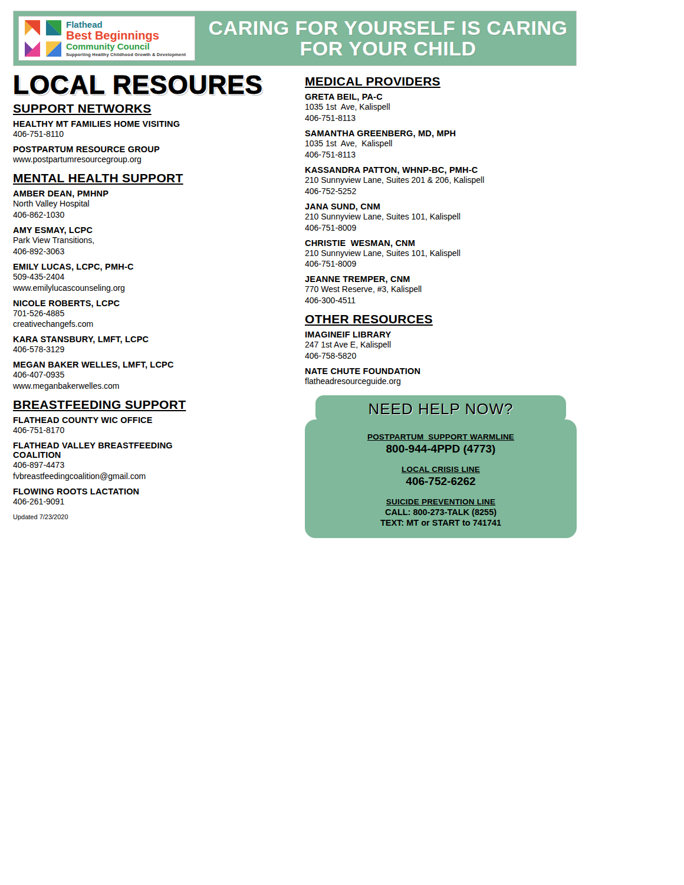Flathead
Best Beginnings
Community Council
Supporting Healthy Childhood Growth & Development
CARING FOR YOURSELF IS CARING FOR YOUR CHILD
LOCAL RESOURES
SUPPORT NETWORKS
HEALTHY MT FAMILIES HOME VISITING
406-751-8110
POSTPARTUM RESOURCE GROUP
www.postpartumresourcegroup.org
MENTAL HEALTH SUPPORT
AMBER DEAN, PMHNP
North Valley Hospital
406-862-1030
AMY ESMAY, LCPC
Park View Transitions,
406-892-3063
EMILY LUCAS, LCPC, PMH-C
509-435-2404
www.emilylucascounseling.org
NICOLE ROBERTS, LCPC
701-526-4885
creativechangefs.com
KARA STANSBURY, LMFT, LCPC
406-578-3129
MEGAN BAKER WELLES, LMFT, LCPC
406-407-0935
www.meganbakerwelles.com
BREASTFEEDING SUPPORT
FLATHEAD COUNTY WIC OFFICE
406-751-8170
FLATHEAD VALLEY BREASTFEEDING
COALITION
406-897-4473
fvbreastfeedingcoalition@gmail.com
FLOWING ROOTS LACTATION
406-261-9091
Updated 7/23/2020
MEDICAL PROVIDERS
GRETA BEIL, PA-C
1035 1st Ave, Kalispell
406-751-8113
SAMANTHA GREENBERG, MD, MPH
1035 1st Ave, Kalispell
406-751-8113
KASSANDRA PATTON, WHNP-BC, PMH-C
210 Sunnyview Lane, Suites 201 & 206, Kalispell
406-752-5252
JANA SUND, CNM
210 Sunnyview Lane, Suites 101, Kalispell
406-751-8009
CHRISTIE WESMAN, CNM
210 Sunnyview Lane, Suites 101, Kalispell
406-751-8009
JEANNE TREMPER, CNM
770 West Reserve, #3, Kalispell
406-300-4511
OTHER RESOURCES
IMAGINEIF LIBRARY
247 1st Ave E, Kalispell
406-758-5820
NATE CHUTE FOUNDATION
flatheadresourceguide.org
NEED HELP NOW?
POSTPARTUM SUPPORT WARMLINE
800-944-4PPD (4773)
LOCAL CRISIS LINE
406-752-6262
SUICIDE PREVENTION LINE
CALL: 800-273-TALK (8255)
TEXT: MT or START to 741741